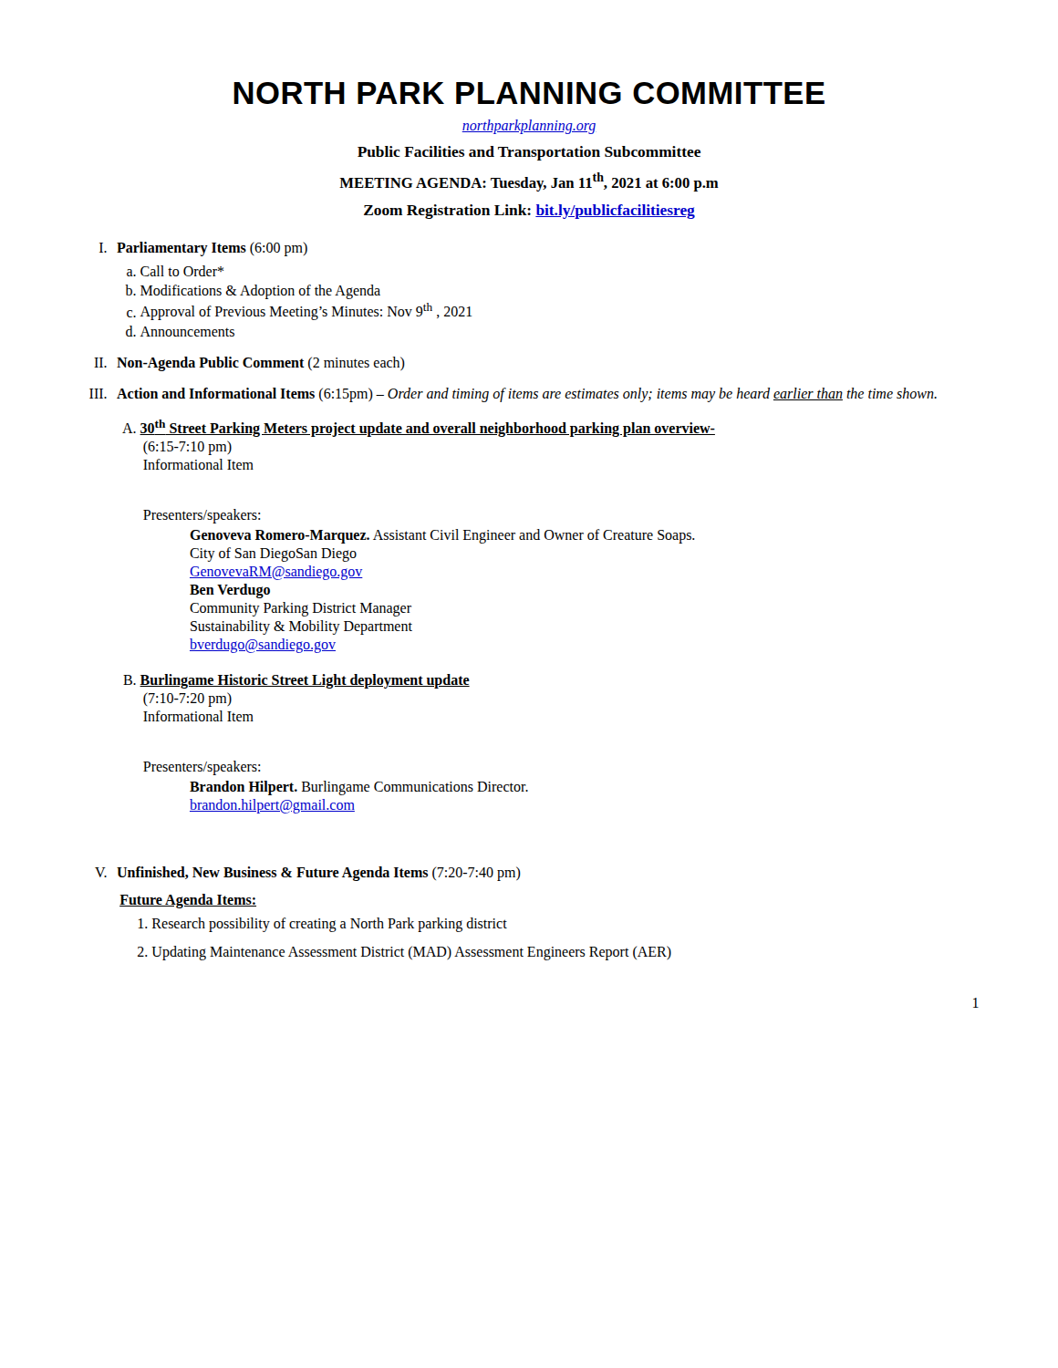NORTH PARK PLANNING COMMITTEE
northparkplanning.org
Public Facilities and Transportation Subcommittee
MEETING AGENDA: Tuesday, Jan 11th, 2021 at 6:00 p.m
Zoom Registration Link: bit.ly/publicfacilitiesreg
Parliamentary Items (6:00 pm)
Call to Order*
Modifications & Adoption of the Agenda
Approval of Previous Meeting’s Minutes: Nov 9th , 2021
Announcements
Non-Agenda Public Comment (2 minutes each)
Action and Informational Items (6:15pm) – Order and timing of items are estimates only; items may be heard earlier than the time shown.
30th Street Parking Meters project update and overall neighborhood parking plan overview-
(6:15-7:10 pm)
Informational Item
Presenters/speakers:
Genoveva Romero-Marquez. Assistant Civil Engineer and Owner of Creature Soaps.
City of San DiegoSan Diego
GenovevaRM@sandiego.gov
Ben Verdugo
Community Parking District Manager
Sustainability & Mobility Department
bverdugo@sandiego.gov
Burlingame Historic Street Light deployment update
(7:10-7:20 pm)
Informational Item
Presenters/speakers:
Brandon Hilpert. Burlingame Communications Director.
brandon.hilpert@gmail.com
Unfinished, New Business & Future Agenda Items (7:20-7:40 pm)
Future Agenda Items:
Research possibility of creating a North Park parking district
Updating Maintenance Assessment District (MAD) Assessment Engineers Report (AER)
1